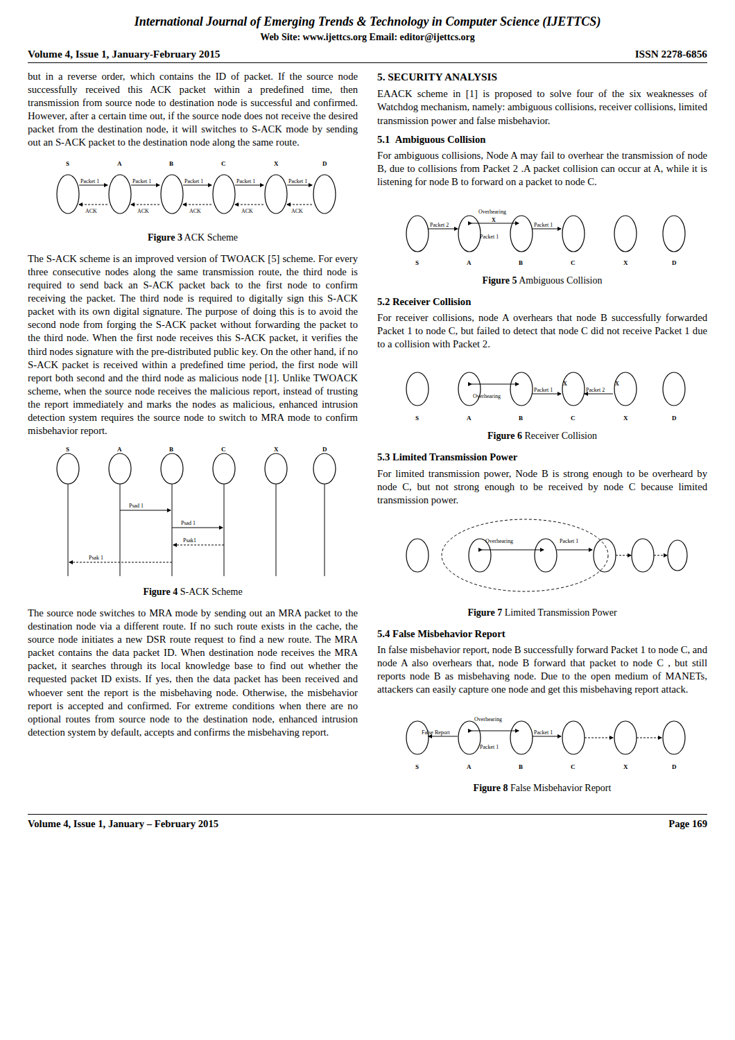International Journal of Emerging Trends & Technology in Computer Science (IJETTCS)
Web Site: www.ijettcs.org Email: editor@ijettcs.org
Volume 4, Issue 1, January-February 2015 ISSN 2278-6856
but in a reverse order, which contains the ID of packet. If the source node successfully received this ACK packet within a predefined time, then transmission from source node to destination node is successful and confirmed. However, after a certain time out, if the source node does not receive the desired packet from the destination node, it will switches to S-ACK mode by sending out an S-ACK packet to the destination node along the same route.
S A B C X D Packet 1 Packet 1 Packet 1 Packet 1 Packet 1 ACK ACK ACK ACK ACK
Figure 3 ACK Scheme
The S-ACK scheme is an improved version of TWOACK [5] scheme. For every three consecutive nodes along the same transmission route, the third node is required to send back an S-ACK packet back to the first node to confirm receiving the packet. The third node is required to digitally sign this S-ACK packet with its own digital signature. The purpose of doing this is to avoid the second node from forging the S-ACK packet without forwarding the packet to the third node. When the first node receives this S-ACK packet, it verifies the third nodes signature with the pre-distributed public key. On the other hand, if no S-ACK packet is received within a predefined time period, the first node will report both second and the third node as malicious node [1]. Unlike TWOACK scheme, when the source node receives the malicious report, instead of trusting the report immediately and marks the nodes as malicious, enhanced intrusion detection system requires the source node to switch to MRA mode to confirm misbehavior report.
S A B C X D Psad 1 Psad 1 Psak1 Psak 1
Figure 4 S-ACK Scheme
The source node switches to MRA mode by sending out an MRA packet to the destination node via a different route. If no such route exists in the cache, the source node initiates a new DSR route request to find a new route. The MRA packet contains the data packet ID. When destination node receives the MRA packet, it searches through its local knowledge base to find out whether the requested packet ID exists. If yes, then the data packet has been received and whoever sent the report is the misbehaving node. Otherwise, the misbehavior report is accepted and confirmed. For extreme conditions when there are no optional routes from source node to the destination node, enhanced intrusion detection system by default, accepts and confirms the misbehaving report.
5. SECURITY ANALYSIS
EAACK scheme in [1] is proposed to solve four of the six weaknesses of Watchdog mechanism, namely: ambiguous collisions, receiver collisions, limited transmission power and false misbehavior.
5.1 Ambiguous Collision
For ambiguous collisions, Node A may fail to overhear the transmission of node B, due to collisions from Packet 2 .A packet collision can occur at A, while it is listening for node B to forward on a packet to node C.
S A B C X D Overhearing X Packet 2 Packet 1 Packet 1
Figure 5 Ambiguous Collision
5.2 Receiver Collision
For receiver collisions, node A overhears that node B successfully forwarded Packet 1 to node C, but failed to detect that node C did not receive Packet 1 due to a collision with Packet 2.
S A B C X D Overhearing Packet 1 Packet 2 X X
Figure 6 Receiver Collision
5.3 Limited Transmission Power
For limited transmission power, Node B is strong enough to be overheard by node C, but not strong enough to be received by node C because limited transmission power.
Overhearing Packet 1
Figure 7 Limited Transmission Power
5.4 False Misbehavior Report
In false misbehavior report, node B successfully forward Packet 1 to node C, and node A also overhears that, node B forward that packet to node C , but still reports node B as misbehaving node. Due to the open medium of MANETs, attackers can easily capture one node and get this misbehaving report attack.
S A B C X D Overhearing False Report Packet 1 Packet 1
Figure 8 False Misbehavior Report
Volume 4, Issue 1, January – February 2015 Page 169